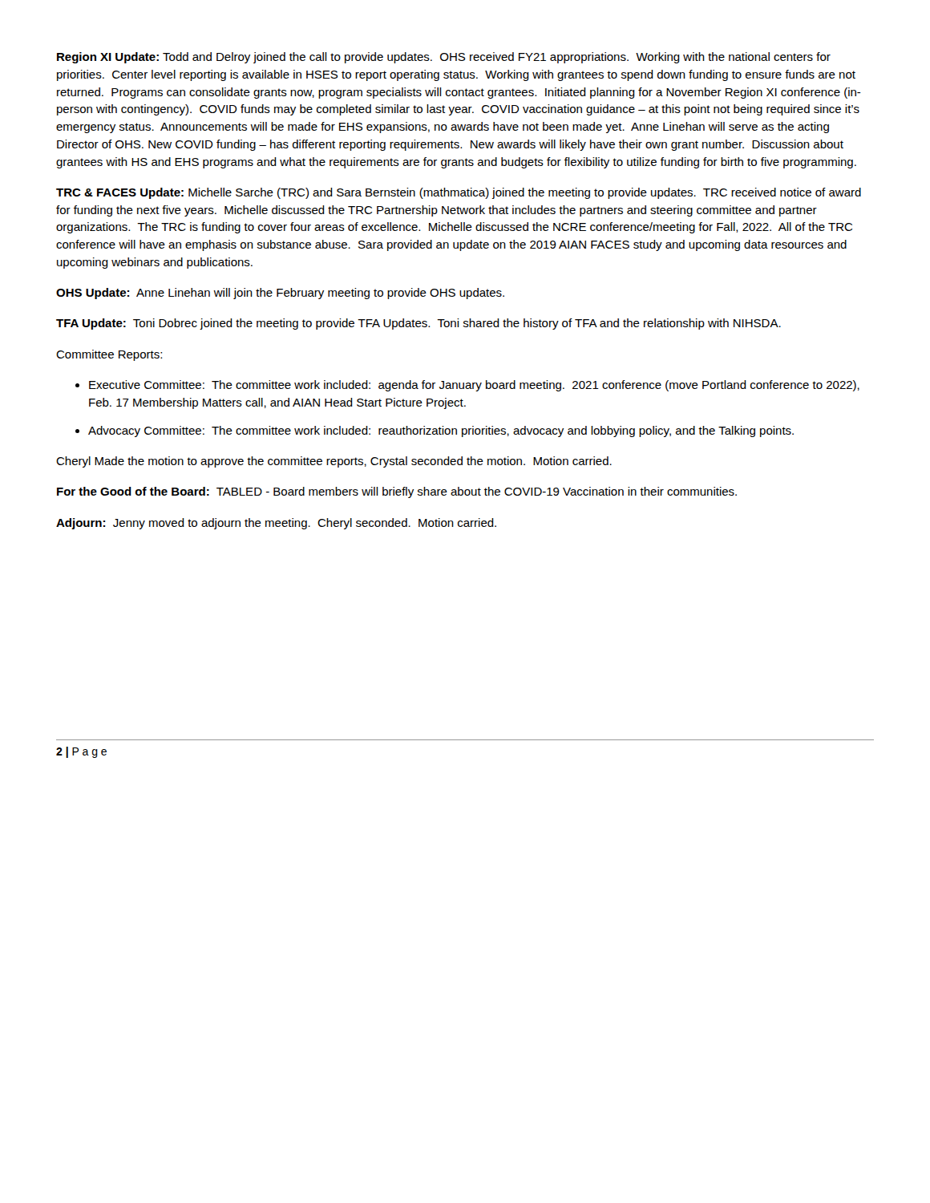Region XI Update: Todd and Delroy joined the call to provide updates. OHS received FY21 appropriations. Working with the national centers for priorities. Center level reporting is available in HSES to report operating status. Working with grantees to spend down funding to ensure funds are not returned. Programs can consolidate grants now, program specialists will contact grantees. Initiated planning for a November Region XI conference (in-person with contingency). COVID funds may be completed similar to last year. COVID vaccination guidance – at this point not being required since it’s emergency status. Announcements will be made for EHS expansions, no awards have not been made yet. Anne Linehan will serve as the acting Director of OHS. New COVID funding – has different reporting requirements. New awards will likely have their own grant number. Discussion about grantees with HS and EHS programs and what the requirements are for grants and budgets for flexibility to utilize funding for birth to five programming.
TRC & FACES Update: Michelle Sarche (TRC) and Sara Bernstein (mathmatica) joined the meeting to provide updates. TRC received notice of award for funding the next five years. Michelle discussed the TRC Partnership Network that includes the partners and steering committee and partner organizations. The TRC is funding to cover four areas of excellence. Michelle discussed the NCRE conference/meeting for Fall, 2022. All of the TRC conference will have an emphasis on substance abuse. Sara provided an update on the 2019 AIAN FACES study and upcoming data resources and upcoming webinars and publications.
OHS Update: Anne Linehan will join the February meeting to provide OHS updates.
TFA Update: Toni Dobrec joined the meeting to provide TFA Updates. Toni shared the history of TFA and the relationship with NIHSDA.
Committee Reports:
Executive Committee: The committee work included: agenda for January board meeting. 2021 conference (move Portland conference to 2022), Feb. 17 Membership Matters call, and AIAN Head Start Picture Project.
Advocacy Committee: The committee work included: reauthorization priorities, advocacy and lobbying policy, and the Talking points.
Cheryl Made the motion to approve the committee reports, Crystal seconded the motion. Motion carried.
For the Good of the Board: TABLED - Board members will briefly share about the COVID-19 Vaccination in their communities.
Adjourn: Jenny moved to adjourn the meeting. Cheryl seconded. Motion carried.
2 | P a g e